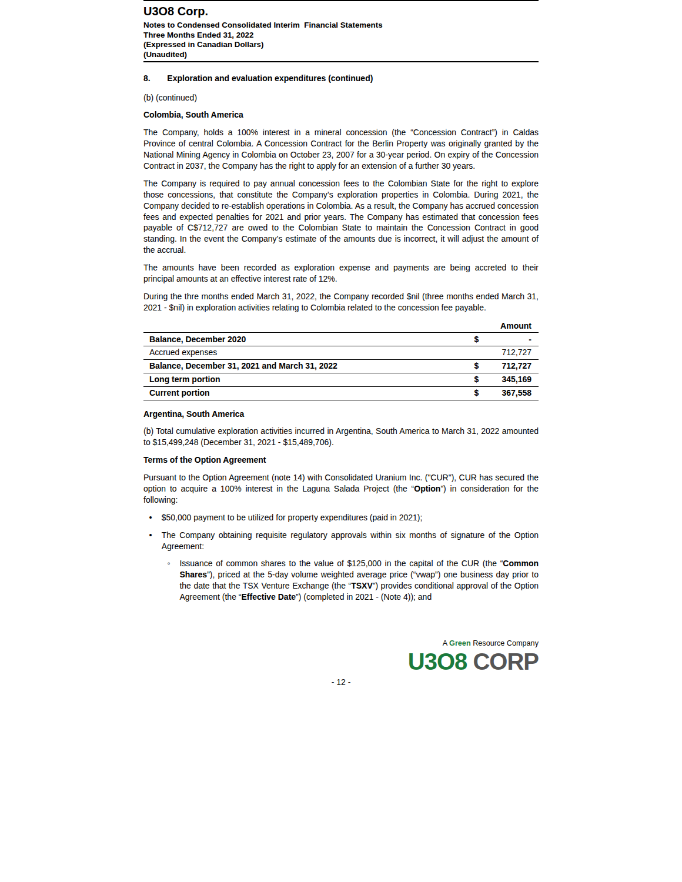U3O8 Corp.
Notes to Condensed Consolidated Interim Financial Statements
Three Months Ended 31, 2022
(Expressed in Canadian Dollars)
(Unaudited)
8. Exploration and evaluation expenditures (continued)
(b) (continued)
Colombia, South America
The Company, holds a 100% interest in a mineral concession (the “Concession Contract”) in Caldas Province of central Colombia. A Concession Contract for the Berlin Property was originally granted by the National Mining Agency in Colombia on October 23, 2007 for a 30-year period. On expiry of the Concession Contract in 2037, the Company has the right to apply for an extension of a further 30 years.
The Company is required to pay annual concession fees to the Colombian State for the right to explore those concessions, that constitute the Company’s exploration properties in Colombia. During 2021, the Company decided to re-establish operations in Colombia. As a result, the Company has accrued concession fees and expected penalties for 2021 and prior years. The Company has estimated that concession fees payable of C$712,727 are owed to the Colombian State to maintain the Concession Contract in good standing. In the event the Company’s estimate of the amounts due is incorrect, it will adjust the amount of the accrual.
The amounts have been recorded as exploration expense and payments are being accreted to their principal amounts at an effective interest rate of 12%.
During the thre months ended March 31, 2022, the Company recorded $nil (three months ended March 31, 2021 - $nil) in exploration activities relating to Colombia related to the concession fee payable.
| | | Amount |
| Balance, December 2020 | $ | - |
| Accrued expenses | | 712,727 |
| Balance, December 31, 2021 and March 31, 2022 | $ | 712,727 |
| Long term portion | $ | 345,169 |
| Current portion | $ | 367,558 |
Argentina, South America
(b) Total cumulative exploration activities incurred in Argentina, South America to March 31, 2022 amounted to $15,499,248 (December 31, 2021 - $15,489,706).
Terms of the Option Agreement
Pursuant to the Option Agreement (note 14) with Consolidated Uranium Inc. ("CUR"), CUR has secured the option to acquire a 100% interest in the Laguna Salada Project (the “Option”) in consideration for the following:
$50,000 payment to be utilized for property expenditures (paid in 2021);
The Company obtaining requisite regulatory approvals within six months of signature of the Option Agreement:
Issuance of common shares to the value of $125,000 in the capital of the CUR (the “Common Shares”), priced at the 5-day volume weighted average price (“vwap”) one business day prior to the date that the TSX Venture Exchange (the “TSXV”) provides conditional approval of the Option Agreement (the “Effective Date”) (completed in 2021 - (Note 4)); and
A Green Resource Company
U3O8 CORP
- 12 -